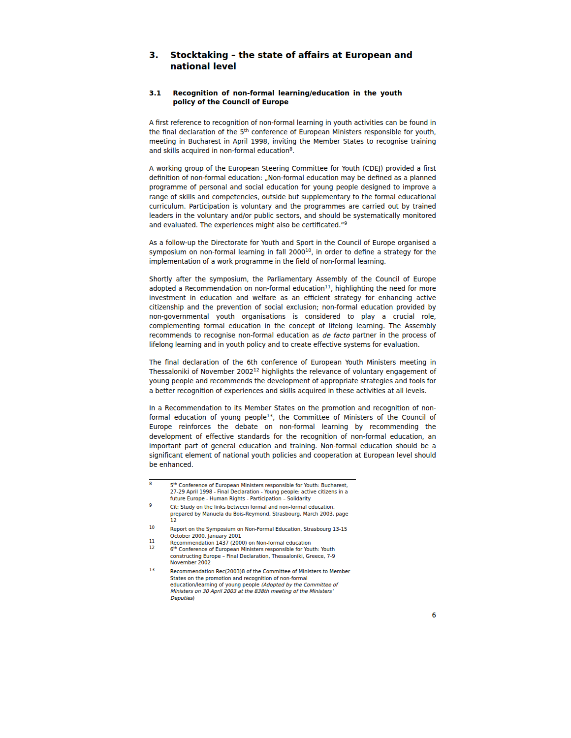3. Stocktaking – the state of affairs at European and national level
3.1 Recognition of non-formal learning/education in the youth
policy of the Council of Europe
A first reference to recognition of non-formal learning in youth activities can be found in the final declaration of the 5th conference of European Ministers responsible for youth, meeting in Bucharest in April 1998, inviting the Member States to recognise training and skills acquired in non-formal education8.
A working group of the European Steering Committee for Youth (CDEJ) provided a first definition of non-formal education: „Non-formal education may be defined as a planned programme of personal and social education for young people designed to improve a range of skills and competencies, outside but supplementary to the formal educational curriculum. Participation is voluntary and the programmes are carried out by trained leaders in the voluntary and/or public sectors, and should be systematically monitored and evaluated. The experiences might also be certificated.”9
As a follow-up the Directorate for Youth and Sport in the Council of Europe organised a symposium on non-formal learning in fall 200010, in order to define a strategy for the implementation of a work programme in the field of non-formal learning.
Shortly after the symposium, the Parliamentary Assembly of the Council of Europe adopted a Recommendation on non-formal education11, highlighting the need for more investment in education and welfare as an efficient strategy for enhancing active citizenship and the prevention of social exclusion; non-formal education provided by non-governmental youth organisations is considered to play a crucial role, complementing formal education in the concept of lifelong learning. The Assembly recommends to recognise non-formal education as de facto partner in the process of lifelong learning and in youth policy and to create effective systems for evaluation.
The final declaration of the 6th conference of European Youth Ministers meeting in Thessaloniki of November 200212 highlights the relevance of voluntary engagement of young people and recommends the development of appropriate strategies and tools for a better recognition of experiences and skills acquired in these activities at all levels.
In a Recommendation to its Member States on the promotion and recognition of non-formal education of young people13, the Committee of Ministers of the Council of Europe reinforces the debate on non-formal learning by recommending the development of effective standards for the recognition of non-formal education, an important part of general education and training. Non-formal education should be a significant element of national youth policies and cooperation at European level should be enhanced.
| 8 | 5 th Conference of European Ministers responsible for Youth: Bucharest, 27-29 April 1998 - Final Declaration - Young people: active citizens in a future Europe - Human Rights - Participation – Solidarity |
| 9 | Cit: Study on the links between formal and non-formal education, prepared by Manuela du Bois-Reymond, Strasbourg, March 2003, page 12 |
| 10 | Report on the Symposium on Non-Formal Education, Strasbourg 13-15 October 2000, January 2001 |
| 11 | Recommendation 1437 (2000) on Non-formal education |
| 12 | 6 th Conference of European Ministers responsible for Youth: Youth constructing Europe – Final Declaration, Thessaloniki, Greece, 7-9 November 2002 |
| 13 | Recommendation Rec(2003)8 of the Committee of Ministers to Member States on the promotion and recognition of non-formal education/learning of young people (Adopted by the Committee of Ministers on 30 April 2003 at the 838th meeting of the Ministers' Deputies ) |
6